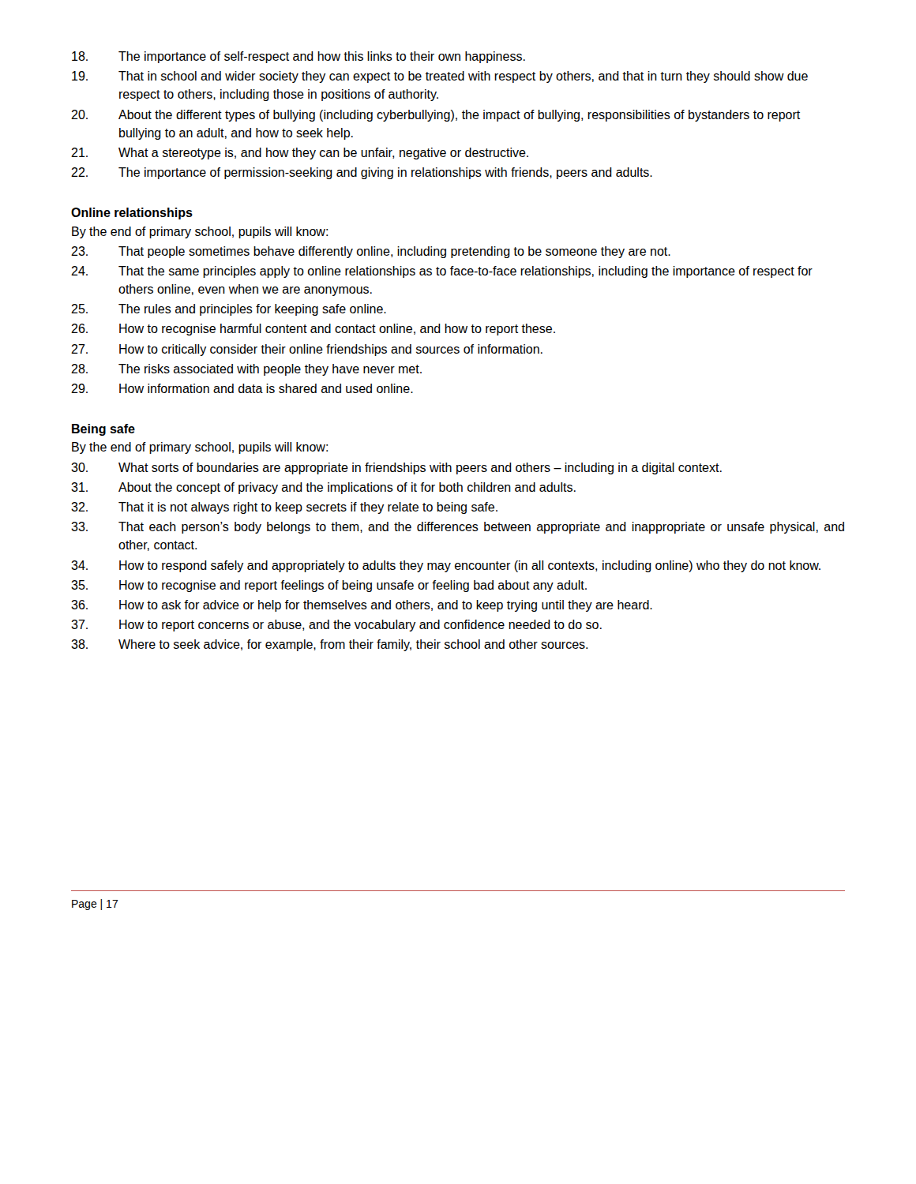18. The importance of self-respect and how this links to their own happiness.
19. That in school and wider society they can expect to be treated with respect by others, and that in turn they should show due respect to others, including those in positions of authority.
20. About the different types of bullying (including cyberbullying), the impact of bullying, responsibilities of bystanders to report bullying to an adult, and how to seek help.
21. What a stereotype is, and how they can be unfair, negative or destructive.
22. The importance of permission-seeking and giving in relationships with friends, peers and adults.
Online relationships
By the end of primary school, pupils will know:
23. That people sometimes behave differently online, including pretending to be someone they are not.
24. That the same principles apply to online relationships as to face-to-face relationships, including the importance of respect for others online, even when we are anonymous.
25. The rules and principles for keeping safe online.
26. How to recognise harmful content and contact online, and how to report these.
27. How to critically consider their online friendships and sources of information.
28. The risks associated with people they have never met.
29. How information and data is shared and used online.
Being safe
By the end of primary school, pupils will know:
30. What sorts of boundaries are appropriate in friendships with peers and others – including in a digital context.
31. About the concept of privacy and the implications of it for both children and adults.
32. That it is not always right to keep secrets if they relate to being safe.
33. That each person’s body belongs to them, and the differences between appropriate and inappropriate or unsafe physical, and other, contact.
34. How to respond safely and appropriately to adults they may encounter (in all contexts, including online) who they do not know.
35. How to recognise and report feelings of being unsafe or feeling bad about any adult.
36. How to ask for advice or help for themselves and others, and to keep trying until they are heard.
37. How to report concerns or abuse, and the vocabulary and confidence needed to do so.
38. Where to seek advice, for example, from their family, their school and other sources.
Page | 17